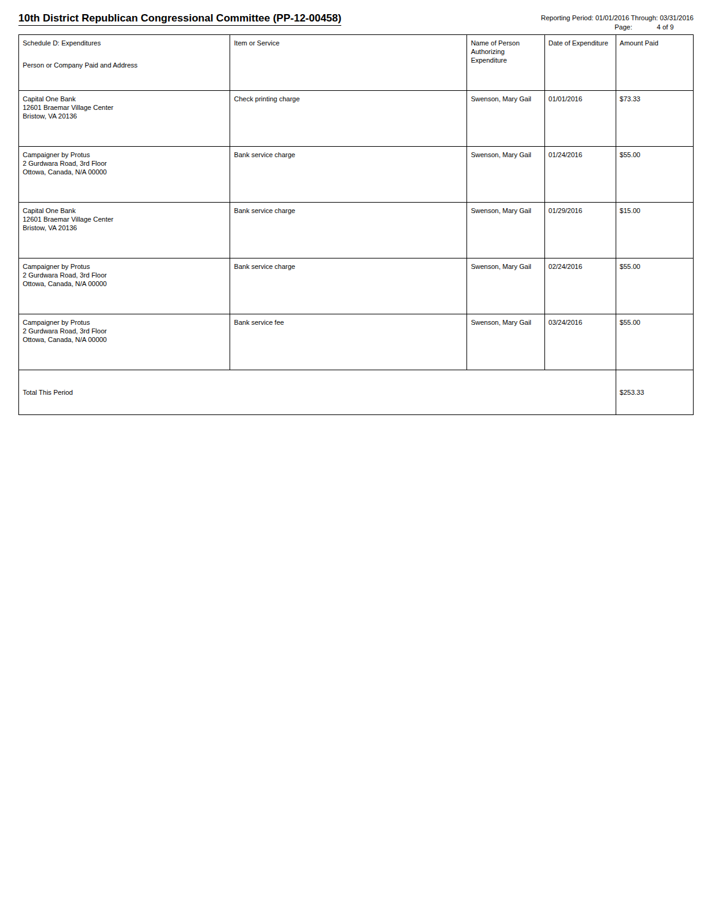10th District Republican Congressional Committee (PP-12-00458)
Reporting Period: 01/01/2016 Through: 03/31/2016
Page: 4 of 9
| Schedule D: Expenditures Person or Company Paid and Address | Item or Service | Name of Person Authorizing Expenditure | Date of Expenditure | Amount Paid |
| --- | --- | --- | --- | --- |
| Capital One Bank 12601 Braemar Village Center Bristow, VA 20136 | Check printing charge | Swenson, Mary Gail | 01/01/2016 | $73.33 |
| Campaigner by Protus 2 Gurdwara Road, 3rd Floor Ottowa, Canada, N/A 00000 | Bank service charge | Swenson, Mary Gail | 01/24/2016 | $55.00 |
| Capital One Bank 12601 Braemar Village Center Bristow, VA 20136 | Bank service charge | Swenson, Mary Gail | 01/29/2016 | $15.00 |
| Campaigner by Protus 2 Gurdwara Road, 3rd Floor Ottowa, Canada, N/A 00000 | Bank service charge | Swenson, Mary Gail | 02/24/2016 | $55.00 |
| Campaigner by Protus 2 Gurdwara Road, 3rd Floor Ottowa, Canada, N/A 00000 | Bank service fee | Swenson, Mary Gail | 03/24/2016 | $55.00 |
| Total This Period | $253.33 |